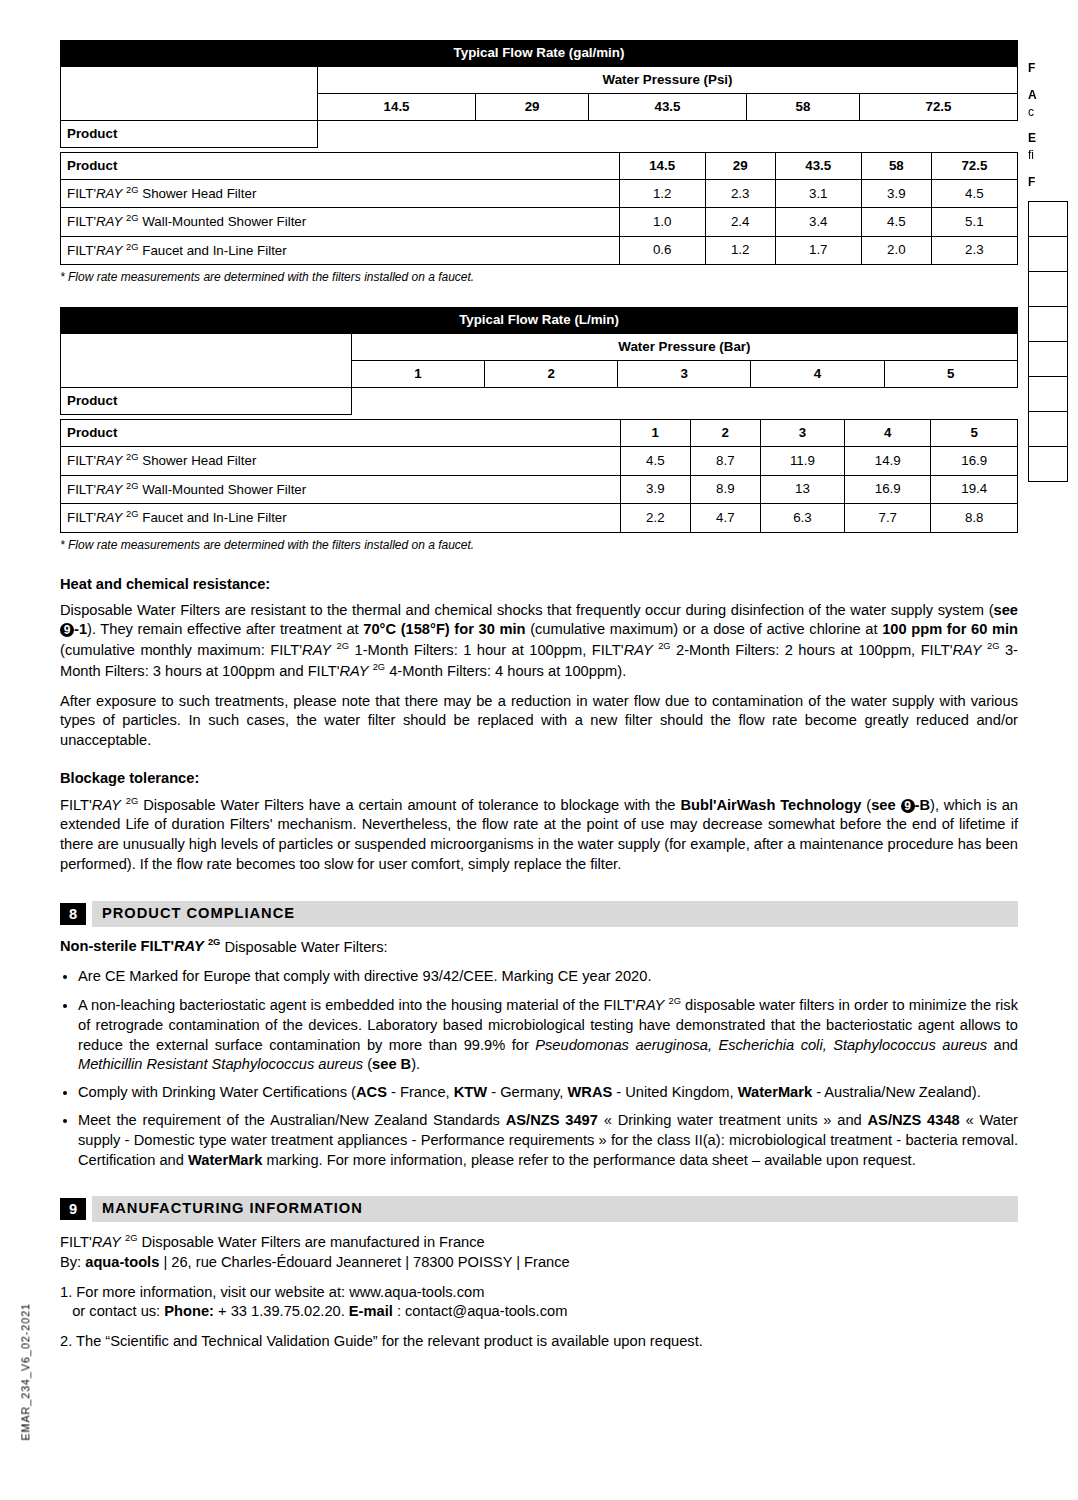F
A
c
E
fi
F
EMAR_234_V6_02-2021
Typical Flow Rate (gal/min)
| | Water Pressure (Psi) |
| --- | --- |
| 14.5 | 29 | 43.5 | 58 | 72.5 |
| Product | |
Typical Flow Rate (gal/min) data
| Product | 14.5 | 29 | 43.5 | 58 | 72.5 |
| --- | --- | --- | --- | --- | --- |
| FILT' RAY 2G Shower Head Filter | 1.2 | 2.3 | 3.1 | 3.9 | 4.5 |
| FILT' RAY 2G Wall-Mounted Shower Filter | 1.0 | 2.4 | 3.4 | 4.5 | 5.1 |
| FILT' RAY 2G Faucet and In-Line Filter | 0.6 | 1.2 | 1.7 | 2.0 | 2.3 |
* Flow rate measurements are determined with the filters installed on a faucet.
Typical Flow Rate (L/min)
| | Water Pressure (Bar) |
| --- | --- |
| 1 | 2 | 3 | 4 | 5 |
| Product | |
| Product | 1 | 2 | 3 | 4 | 5 |
| --- | --- | --- | --- | --- | --- |
| FILT' RAY 2G Shower Head Filter | 4.5 | 8.7 | 11.9 | 14.9 | 16.9 |
| FILT' RAY 2G Wall-Mounted Shower Filter | 3.9 | 8.9 | 13 | 16.9 | 19.4 |
| FILT' RAY 2G Faucet and In-Line Filter | 2.2 | 4.7 | 6.3 | 7.7 | 8.8 |
* Flow rate measurements are determined with the filters installed on a faucet.
Heat and chemical resistance:
Disposable Water Filters are resistant to the thermal and chemical shocks that frequently occur during disinfection of the water supply system (see 9-1). They remain effective after treatment at 70°C (158°F) for 30 min (cumulative maximum) or a dose of active chlorine at 100 ppm for 60 min (cumulative monthly maximum: FILT'RAY 2G 1-Month Filters: 1 hour at 100ppm, FILT'RAY 2G 2-Month Filters: 2 hours at 100ppm, FILT'RAY 2G 3-Month Filters: 3 hours at 100ppm and FILT'RAY 2G 4-Month Filters: 4 hours at 100ppm).
After exposure to such treatments, please note that there may be a reduction in water flow due to contamination of the water supply with various types of particles. In such cases, the water filter should be replaced with a new filter should the flow rate become greatly reduced and/or unacceptable.
Blockage tolerance:
FILT'RAY 2G Disposable Water Filters have a certain amount of tolerance to blockage with the Bubl'AirWash Technology (see 9-B), which is an extended Life of duration Filters' mechanism. Nevertheless, the flow rate at the point of use may decrease somewhat before the end of lifetime if there are unusually high levels of particles or suspended microorganisms in the water supply (for example, after a maintenance procedure has been performed). If the flow rate becomes too slow for user comfort, simply replace the filter.
8
PRODUCT COMPLIANCE
Non-sterile FILT'RAY 2G Disposable Water Filters:
Are CE Marked for Europe that comply with directive 93/42/CEE. Marking CE year 2020.
A non-leaching bacteriostatic agent is embedded into the housing material of the FILT'RAY 2G disposable water filters in order to minimize the risk of retrograde contamination of the devices. Laboratory based microbiological testing have demonstrated that the bacteriostatic agent allows to reduce the external surface contamination by more than 99.9% for Pseudomonas aeruginosa, Escherichia coli, Staphylococcus aureus and Methicillin Resistant Staphylococcus aureus (see B).
Comply with Drinking Water Certifications (ACS - France, KTW - Germany, WRAS - United Kingdom, WaterMark - Australia/New Zealand).
Meet the requirement of the Australian/New Zealand Standards AS/NZS 3497 « Drinking water treatment units » and AS/NZS 4348 « Water supply - Domestic type water treatment appliances - Performance requirements » for the class II(a): microbiological treatment - bacteria removal. Certification and WaterMark marking. For more information, please refer to the performance data sheet – available upon request.
9
MANUFACTURING INFORMATION
FILT'RAY 2G Disposable Water Filters are manufactured in France
By: aqua-tools | 26, rue Charles-Édouard Jeanneret | 78300 POISSY | France
1. For more information, visit our website at: www.aqua-tools.com
or contact us: Phone: + 33 1.39.75.02.20. E-mail : contact@aqua-tools.com
2. The “Scientific and Technical Validation Guide” for the relevant product is available upon request.